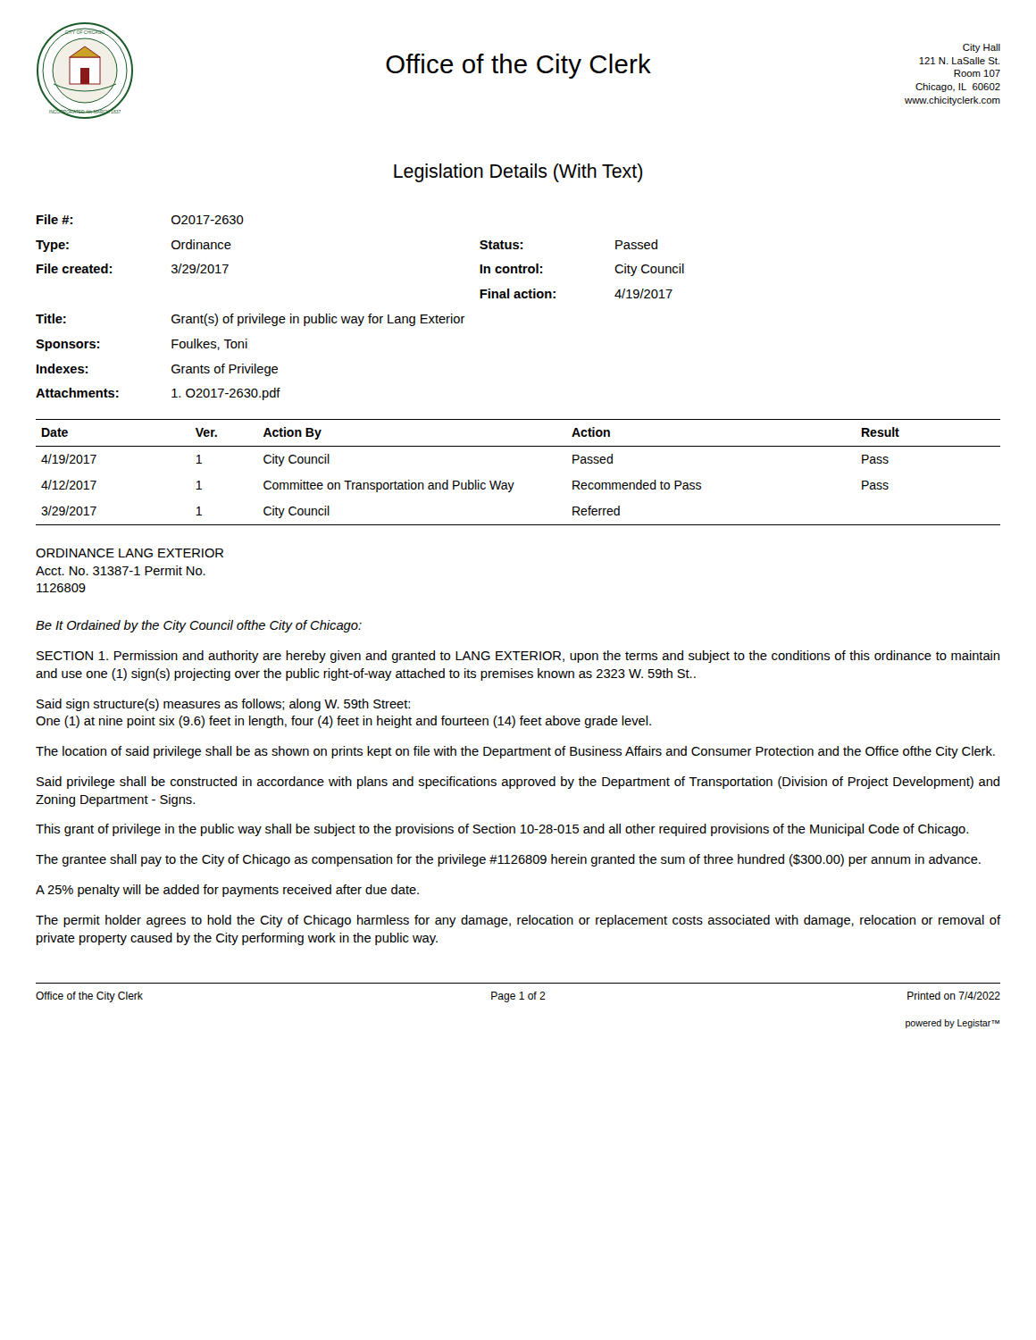CITY OF CHICAGO INCORPORATED 4th MARCH 1837
Office of the City Clerk
City Hall
121 N. LaSalle St.
Room 107
Chicago, IL 60602
www.chicityclerk.com
Legislation Details (With Text)
| File #: | O2017-2630 | | |
| Type: | Ordinance | Status: | Passed |
| File created: | 3/29/2017 | In control: | City Council |
| | | Final action: | 4/19/2017 |
| Title: | Grant(s) of privilege in public way for Lang Exterior |
| Sponsors: | Foulkes, Toni |
| Indexes: | Grants of Privilege |
| Attachments: | 1. O2017-2630.pdf |
| Date | Ver. | Action By | Action | Result |
| --- | --- | --- | --- | --- |
| 4/19/2017 | 1 | City Council | Passed | Pass |
| 4/12/2017 | 1 | Committee on Transportation and Public Way | Recommended to Pass | Pass |
| 3/29/2017 | 1 | City Council | Referred | |
ORDINANCE LANG EXTERIOR
Acct. No. 31387-1 Permit No.
1126809
Be It Ordained by the City Council ofthe City of Chicago:
SECTION 1. Permission and authority are hereby given and granted to LANG EXTERIOR, upon the terms and subject to the conditions of this ordinance to maintain and use one (1) sign(s) projecting over the public right-of-way attached to its premises known as 2323 W. 59th St..
Said sign structure(s) measures as follows; along W. 59th Street:
One (1) at nine point six (9.6) feet in length, four (4) feet in height and fourteen (14) feet above grade level.
The location of said privilege shall be as shown on prints kept on file with the Department of Business Affairs and Consumer Protection and the Office ofthe City Clerk.
Said privilege shall be constructed in accordance with plans and specifications approved by the Department of Transportation (Division of Project Development) and Zoning Department - Signs.
This grant of privilege in the public way shall be subject to the provisions of Section 10-28-015 and all other required provisions of the Municipal Code of Chicago.
The grantee shall pay to the City of Chicago as compensation for the privilege #1126809 herein granted the sum of three hundred ($300.00) per annum in advance.
A 25% penalty will be added for payments received after due date.
The permit holder agrees to hold the City of Chicago harmless for any damage, relocation or replacement costs associated with damage, relocation or removal of private property caused by the City performing work in the public way.
Office of the City Clerk
Page 1 of 2
Printed on 7/4/2022
powered by Legistar™